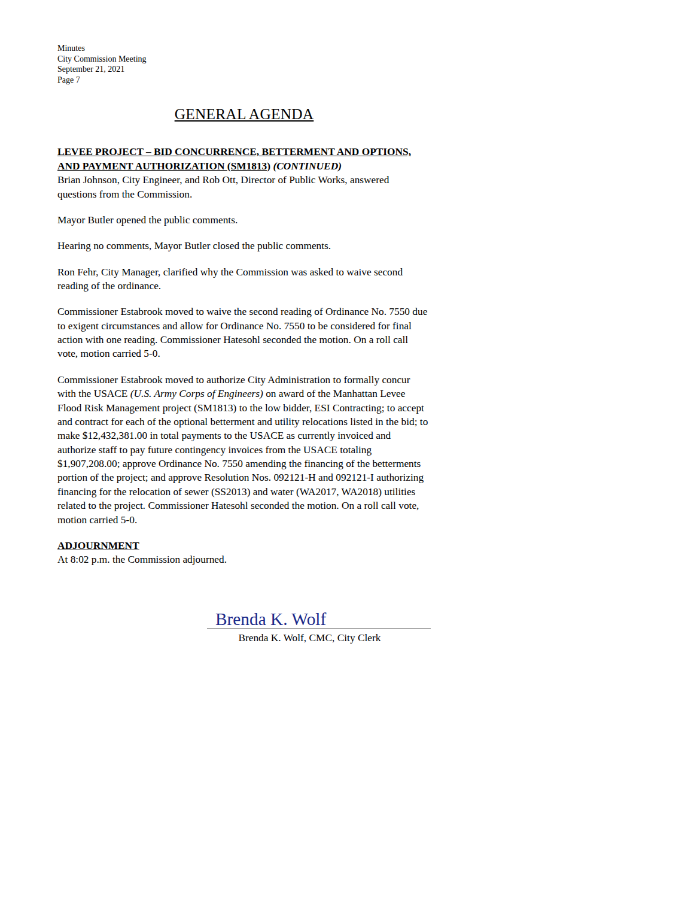Minutes
City Commission Meeting
September 21, 2021
Page 7
GENERAL AGENDA
LEVEE PROJECT – BID CONCURRENCE, BETTERMENT AND OPTIONS, AND PAYMENT AUTHORIZATION (SM1813)
(CONTINUED)
Brian Johnson, City Engineer, and Rob Ott, Director of Public Works, answered questions from the Commission.
Mayor Butler opened the public comments.
Hearing no comments, Mayor Butler closed the public comments.
Ron Fehr, City Manager, clarified why the Commission was asked to waive second reading of the ordinance.
Commissioner Estabrook moved to waive the second reading of Ordinance No. 7550 due to exigent circumstances and allow for Ordinance No. 7550 to be considered for final action with one reading. Commissioner Hatesohl seconded the motion. On a roll call vote, motion carried 5-0.
Commissioner Estabrook moved to authorize City Administration to formally concur with the USACE (U.S. Army Corps of Engineers) on award of the Manhattan Levee Flood Risk Management project (SM1813) to the low bidder, ESI Contracting; to accept and contract for each of the optional betterment and utility relocations listed in the bid; to make $12,432,381.00 in total payments to the USACE as currently invoiced and authorize staff to pay future contingency invoices from the USACE totaling $1,907,208.00; approve Ordinance No. 7550 amending the financing of the betterments portion of the project; and approve Resolution Nos. 092121-H and 092121-I authorizing financing for the relocation of sewer (SS2013) and water (WA2017, WA2018) utilities related to the project. Commissioner Hatesohl seconded the motion. On a roll call vote, motion carried 5-0.
ADJOURNMENT
At 8:02 p.m. the Commission adjourned.
Brenda K. Wolf
Brenda K. Wolf, CMC, City Clerk